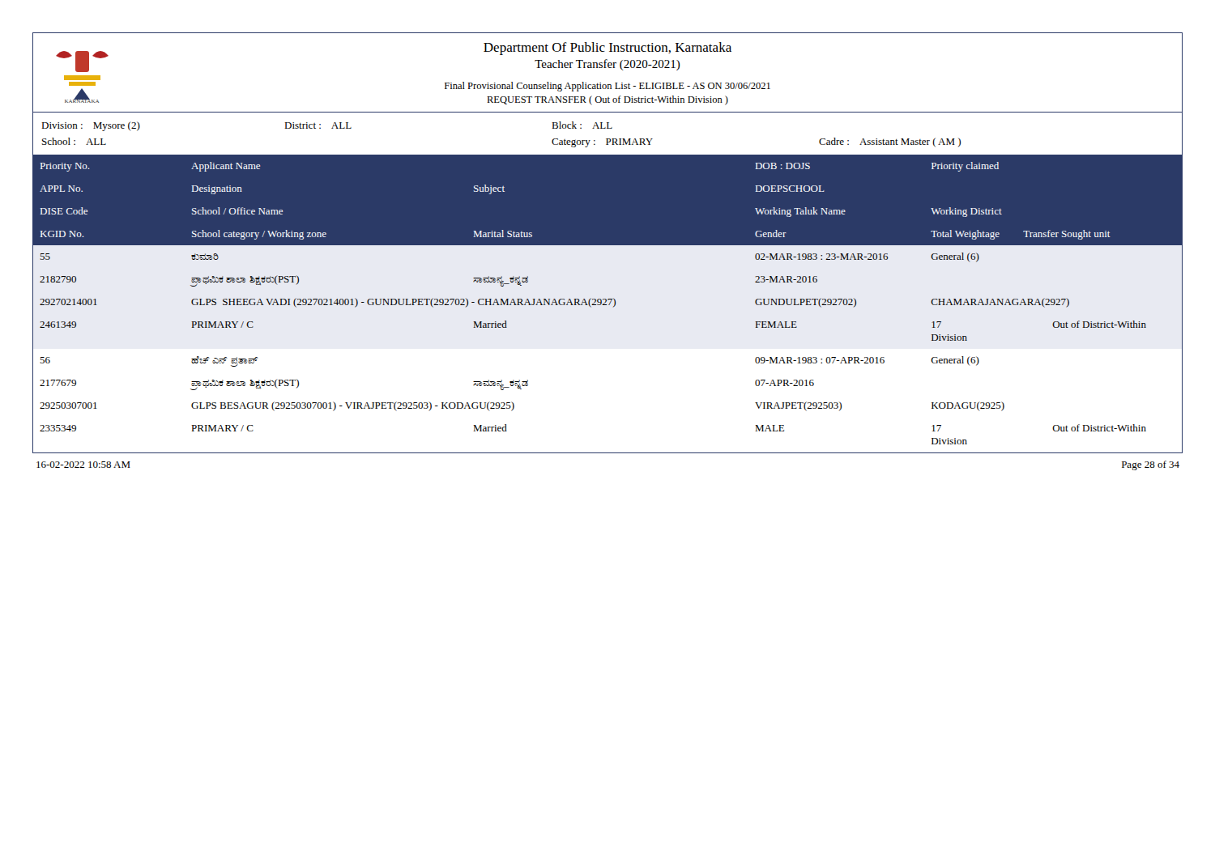Department Of Public Instruction, Karnataka
Teacher Transfer (2020-2021)
Final Provisional Counseling Application List - ELIGIBLE - AS ON 30/06/2021
REQUEST TRANSFER ( Out of District-Within Division )
Division : Mysore (2)
District : ALL
Block : ALL
School : ALL
Category : PRIMARY
Cadre : Assistant Master ( AM )
| Priority No. | Applicant Name | | DOB : DOJS | Priority claimed |
| --- | --- | --- | --- | --- |
| APPL No. | Designation | Subject | DOEPSCHOOL | |
| DISE Code | School / Office Name | | Working Taluk Name | Working District |
| KGID No. | School category / Working zone | Marital Status | Gender | Total Weightage Transfer Sought unit |
| 55 | ಕುಮಾರಿ | | 02-MAR-1983 : 23-MAR-2016 | General (6) |
| 2182790 | ಪ್ರಾಥಮಿಕ ಶಾಲಾ ಶಿಕ್ಷಕರು(PST) | ಸಾಮಾನ್ಯ_ಕನ್ನಡ | 23-MAR-2016 | |
| 29270214001 | GLPS SHEEGA VADI (29270214001) - GUNDULPET(292702) - CHAMARAJANAGARA(2927) | GUNDULPET(292702) | CHAMARAJANAGARA(2927) |
| 2461349 | PRIMARY / C | Married | FEMALE | 17 Out of District-Within Division |
| 56 | ಹೆಚ್ ಎನ್ ಪ್ರತಾಪ್ | | 09-MAR-1983 : 07-APR-2016 | General (6) |
| 2177679 | ಪ್ರಾಥಮಿಕ ಶಾಲಾ ಶಿಕ್ಷಕರು(PST) | ಸಾಮಾನ್ಯ_ಕನ್ನಡ | 07-APR-2016 | |
| 29250307001 | GLPS BESAGUR (29250307001) - VIRAJPET(292503) - KODAGU(2925) | VIRAJPET(292503) | KODAGU(2925) |
| 2335349 | PRIMARY / C | Married | MALE | 17 Out of District-Within Division |
16-02-2022 10:58 AM
Page 28 of 34